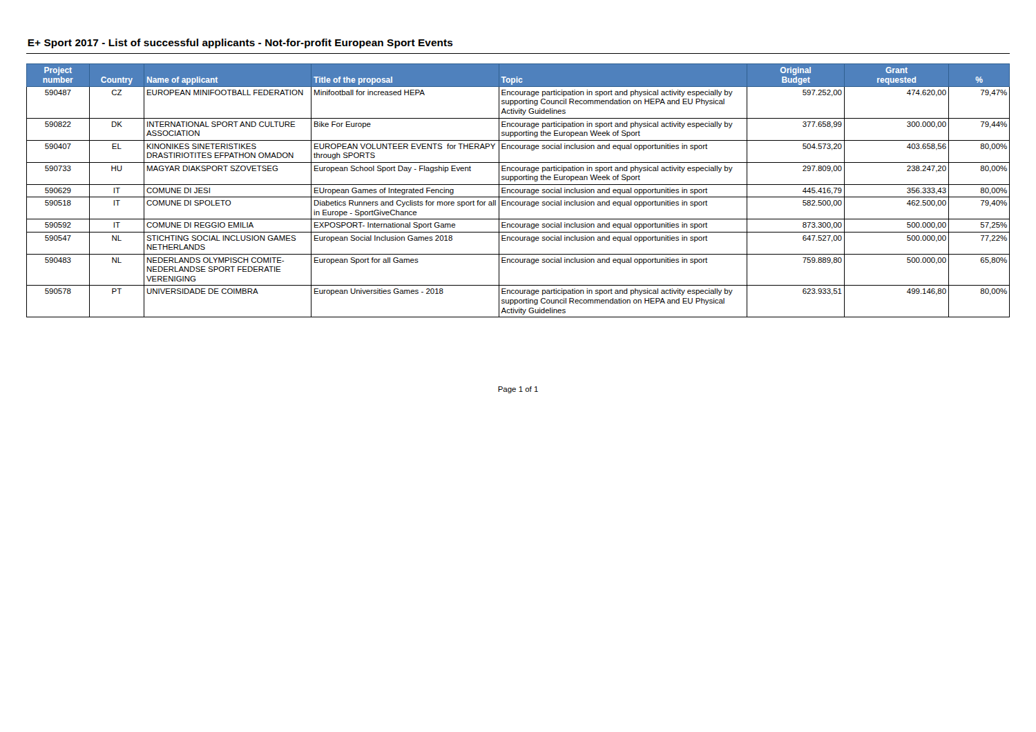E+ Sport 2017 - List of successful applicants - Not-for-profit European Sport Events
| Project number | Country | Name of applicant | Title of the proposal | Topic | Original Budget | Grant requested | % |
| --- | --- | --- | --- | --- | --- | --- | --- |
| 590487 | CZ | EUROPEAN MINIFOOTBALL FEDERATION | Minifootball for increased HEPA | Encourage participation in sport and physical activity especially by supporting Council Recommendation on HEPA and EU Physical Activity Guidelines | 597.252,00 | 474.620,00 | 79,47% |
| 590822 | DK | INTERNATIONAL SPORT AND CULTURE ASSOCIATION | Bike For Europe | Encourage participation in sport and physical activity especially by supporting the European Week of Sport | 377.658,99 | 300.000,00 | 79,44% |
| 590407 | EL | KINONIKES SINETERISTIKES DRASTIRIOTITES EFPATHON OMADON | EUROPEAN VOLUNTEER EVENTS for THERAPY through SPORTS | Encourage social inclusion and equal opportunities in sport | 504.573,20 | 403.658,56 | 80,00% |
| 590733 | HU | MAGYAR DIAKSPORT SZOVETSEG | European School Sport Day - Flagship Event | Encourage participation in sport and physical activity especially by supporting the European Week of Sport | 297.809,00 | 238.247,20 | 80,00% |
| 590629 | IT | COMUNE DI JESI | EUropean Games of Integrated Fencing | Encourage social inclusion and equal opportunities in sport | 445.416,79 | 356.333,43 | 80,00% |
| 590518 | IT | COMUNE DI SPOLETO | Diabetics Runners and Cyclists for more sport for all in Europe - SportGiveChance | Encourage social inclusion and equal opportunities in sport | 582.500,00 | 462.500,00 | 79,40% |
| 590592 | IT | COMUNE DI REGGIO EMILIA | EXPOSPORT- International Sport Game | Encourage social inclusion and equal opportunities in sport | 873.300,00 | 500.000,00 | 57,25% |
| 590547 | NL | STICHTING SOCIAL INCLUSION GAMES NETHERLANDS | European Social Inclusion Games 2018 | Encourage social inclusion and equal opportunities in sport | 647.527,00 | 500.000,00 | 77,22% |
| 590483 | NL | NEDERLANDS OLYMPISCH COMITE-NEDERLANDSE SPORT FEDERATIE VERENIGING | European Sport for all Games | Encourage social inclusion and equal opportunities in sport | 759.889,80 | 500.000,00 | 65,80% |
| 590578 | PT | UNIVERSIDADE DE COIMBRA | European Universities Games - 2018 | Encourage participation in sport and physical activity especially by supporting Council Recommendation on HEPA and EU Physical Activity Guidelines | 623.933,51 | 499.146,80 | 80,00% |
Page 1 of 1